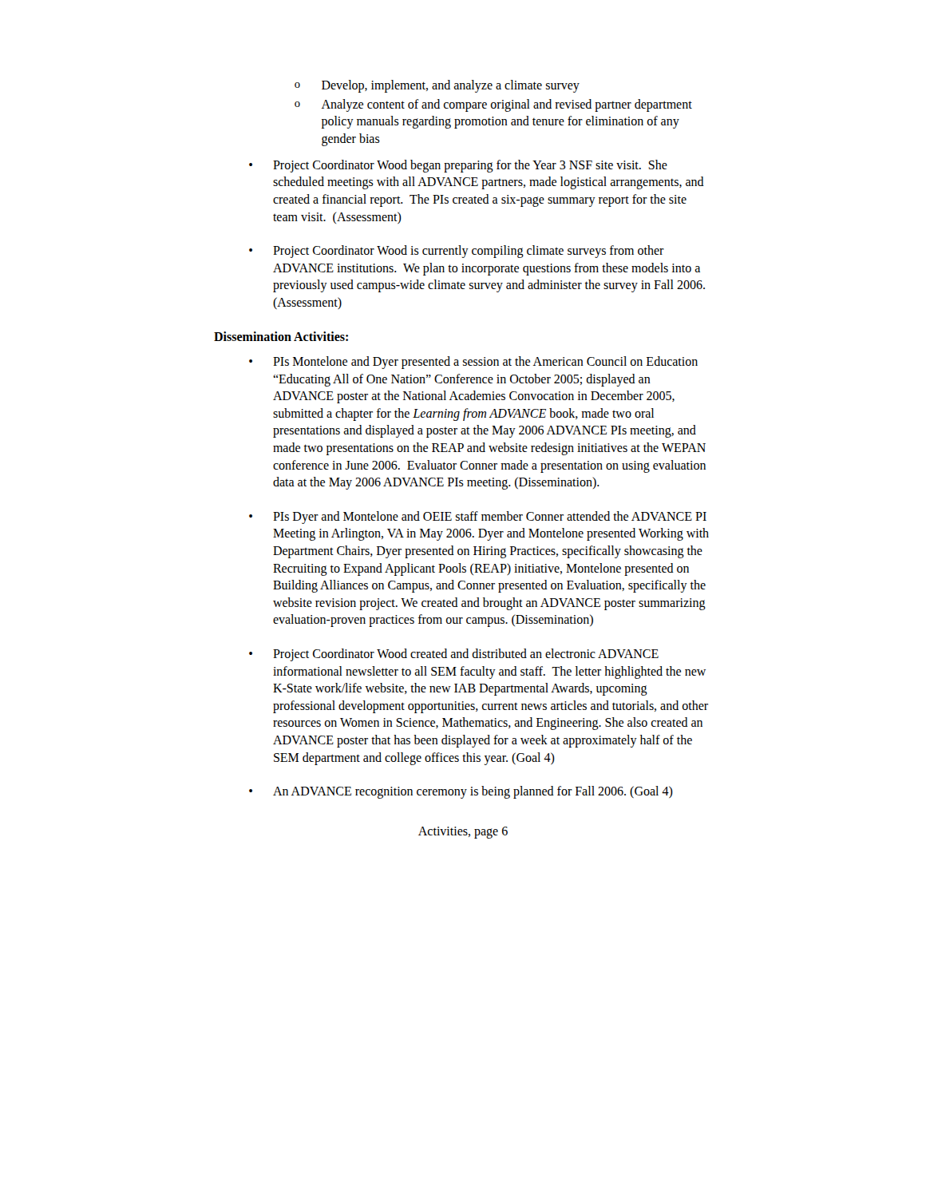Develop, implement, and analyze a climate survey
Analyze content of and compare original and revised partner department policy manuals regarding promotion and tenure for elimination of any gender bias
Project Coordinator Wood began preparing for the Year 3 NSF site visit. She scheduled meetings with all ADVANCE partners, made logistical arrangements, and created a financial report. The PIs created a six-page summary report for the site team visit. (Assessment)
Project Coordinator Wood is currently compiling climate surveys from other ADVANCE institutions. We plan to incorporate questions from these models into a previously used campus-wide climate survey and administer the survey in Fall 2006. (Assessment)
Dissemination Activities:
PIs Montelone and Dyer presented a session at the American Council on Education “Educating All of One Nation” Conference in October 2005; displayed an ADVANCE poster at the National Academies Convocation in December 2005, submitted a chapter for the Learning from ADVANCE book, made two oral presentations and displayed a poster at the May 2006 ADVANCE PIs meeting, and made two presentations on the REAP and website redesign initiatives at the WEPAN conference in June 2006. Evaluator Conner made a presentation on using evaluation data at the May 2006 ADVANCE PIs meeting. (Dissemination).
PIs Dyer and Montelone and OEIE staff member Conner attended the ADVANCE PI Meeting in Arlington, VA in May 2006. Dyer and Montelone presented Working with Department Chairs, Dyer presented on Hiring Practices, specifically showcasing the Recruiting to Expand Applicant Pools (REAP) initiative, Montelone presented on Building Alliances on Campus, and Conner presented on Evaluation, specifically the website revision project. We created and brought an ADVANCE poster summarizing evaluation-proven practices from our campus. (Dissemination)
Project Coordinator Wood created and distributed an electronic ADVANCE informational newsletter to all SEM faculty and staff. The letter highlighted the new K-State work/life website, the new IAB Departmental Awards, upcoming professional development opportunities, current news articles and tutorials, and other resources on Women in Science, Mathematics, and Engineering. She also created an ADVANCE poster that has been displayed for a week at approximately half of the SEM department and college offices this year. (Goal 4)
An ADVANCE recognition ceremony is being planned for Fall 2006. (Goal 4)
Activities, page 6